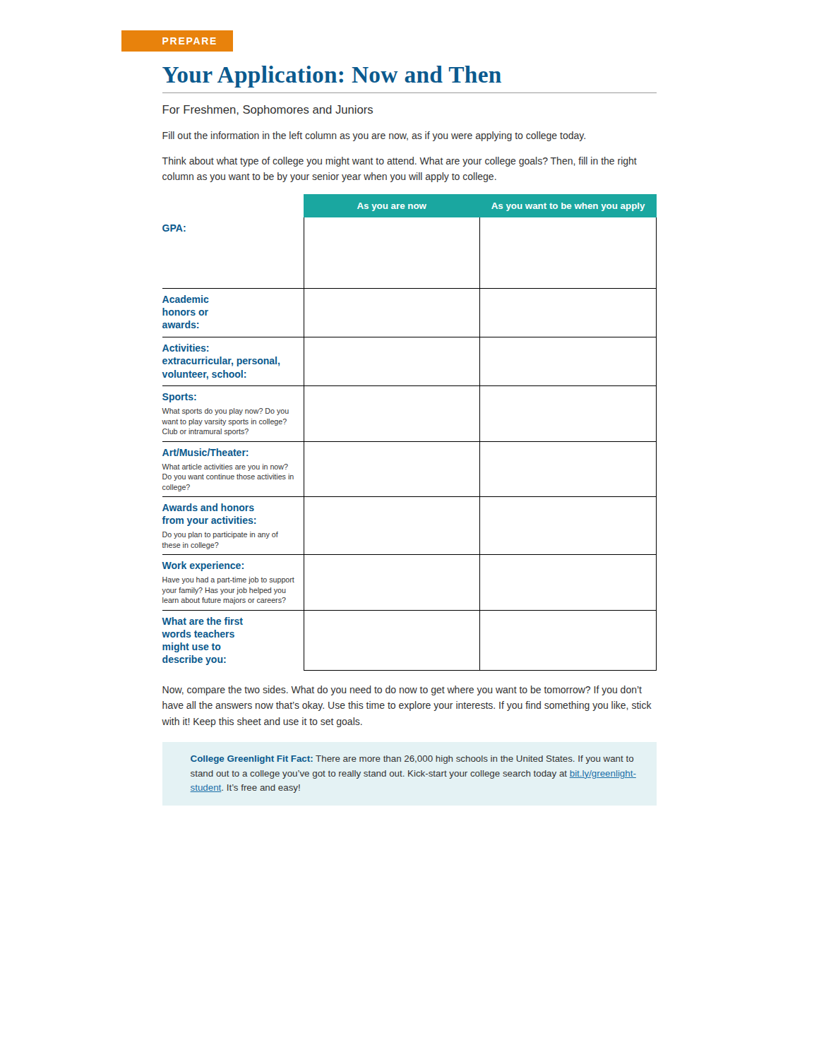PREPARE
Your Application: Now and Then
For Freshmen, Sophomores and Juniors
Fill out the information in the left column as you are now, as if you were applying to college today.
Think about what type of college you might want to attend. What are your college goals? Then, fill in the right column as you want to be by your senior year when you will apply to college.
| | As you are now | As you want to be when you apply |
| --- | --- | --- |
| GPA: | | |
| Academic honors or awards: | | |
| Activities: extracurricular, personal, volunteer, school: | | |
| Sports: What sports do you play now? Do you want to play varsity sports in college? Club or intramural sports? | | |
| Art/Music/Theater: What article activities are you in now? Do you want continue those activities in college? | | |
| Awards and honors from your activities: Do you plan to participate in any of these in college? | | |
| Work experience: Have you had a part-time job to support your family? Has your job helped you learn about future majors or careers? | | |
| What are the first words teachers might use to describe you: | | |
Now, compare the two sides. What do you need to do now to get where you want to be tomorrow? If you don’t have all the answers now that’s okay. Use this time to explore your interests. If you find something you like, stick with it! Keep this sheet and use it to set goals.
College Greenlight Fit Fact: There are more than 26,000 high schools in the United States. If you want to stand out to a college you’ve got to really stand out. Kick-start your college search today at bit.ly/greenlight-student. It’s free and easy!